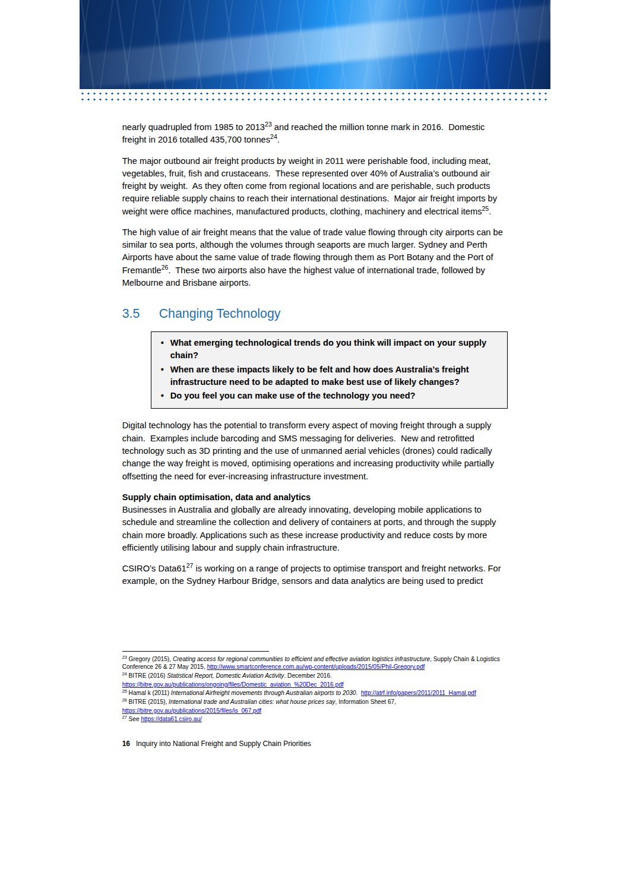nearly quadrupled from 1985 to 201323 and reached the million tonne mark in 2016. Domestic freight in 2016 totalled 435,700 tonnes24.
The major outbound air freight products by weight in 2011 were perishable food, including meat, vegetables, fruit, fish and crustaceans. These represented over 40% of Australia’s outbound air freight by weight. As they often come from regional locations and are perishable, such products require reliable supply chains to reach their international destinations. Major air freight imports by weight were office machines, manufactured products, clothing, machinery and electrical items25.
The high value of air freight means that the value of trade value flowing through city airports can be similar to sea ports, although the volumes through seaports are much larger. Sydney and Perth Airports have about the same value of trade flowing through them as Port Botany and the Port of Fremantle26. These two airports also have the highest value of international trade, followed by Melbourne and Brisbane airports.
3.5 Changing Technology
What emerging technological trends do you think will impact on your supply chain?
When are these impacts likely to be felt and how does Australia’s freight infrastructure need to be adapted to make best use of likely changes?
Do you feel you can make use of the technology you need?
Digital technology has the potential to transform every aspect of moving freight through a supply chain. Examples include barcoding and SMS messaging for deliveries. New and retrofitted technology such as 3D printing and the use of unmanned aerial vehicles (drones) could radically change the way freight is moved, optimising operations and increasing productivity while partially offsetting the need for ever-increasing infrastructure investment.
Supply chain optimisation, data and analytics
Businesses in Australia and globally are already innovating, developing mobile applications to schedule and streamline the collection and delivery of containers at ports, and through the supply chain more broadly. Applications such as these increase productivity and reduce costs by more efficiently utilising labour and supply chain infrastructure.
CSIRO’s Data6127 is working on a range of projects to optimise transport and freight networks. For example, on the Sydney Harbour Bridge, sensors and data analytics are being used to predict
23 Gregory (2015), Creating access for regional communities to efficient and effective aviation logistics infrastructure, Supply Chain & Logistics Conference 26 & 27 May 2015, http://www.smartconference.com.au/wp-content/uploads/2015/05/Phil-Gregory.pdf
24 BITRE (2016) Statistical Report, Domestic Aviation Activity. December 2016.
https://bitre.gov.au/publications/ongoing/files/Domestic_aviation_%20Dec_2016.pdf
25 Hamal k (2011) International Airfreight movements through Australian airports to 2030. http://atrf.info/papers/2011/2011_Hamal.pdf
26 BITRE (2015), International trade and Australian cities: what house prices say, Information Sheet 67,
https://bitre.gov.au/publications/2015/files/is_067.pdf
27 See https://data61.csiro.au/
16 Inquiry into National Freight and Supply Chain Priorities